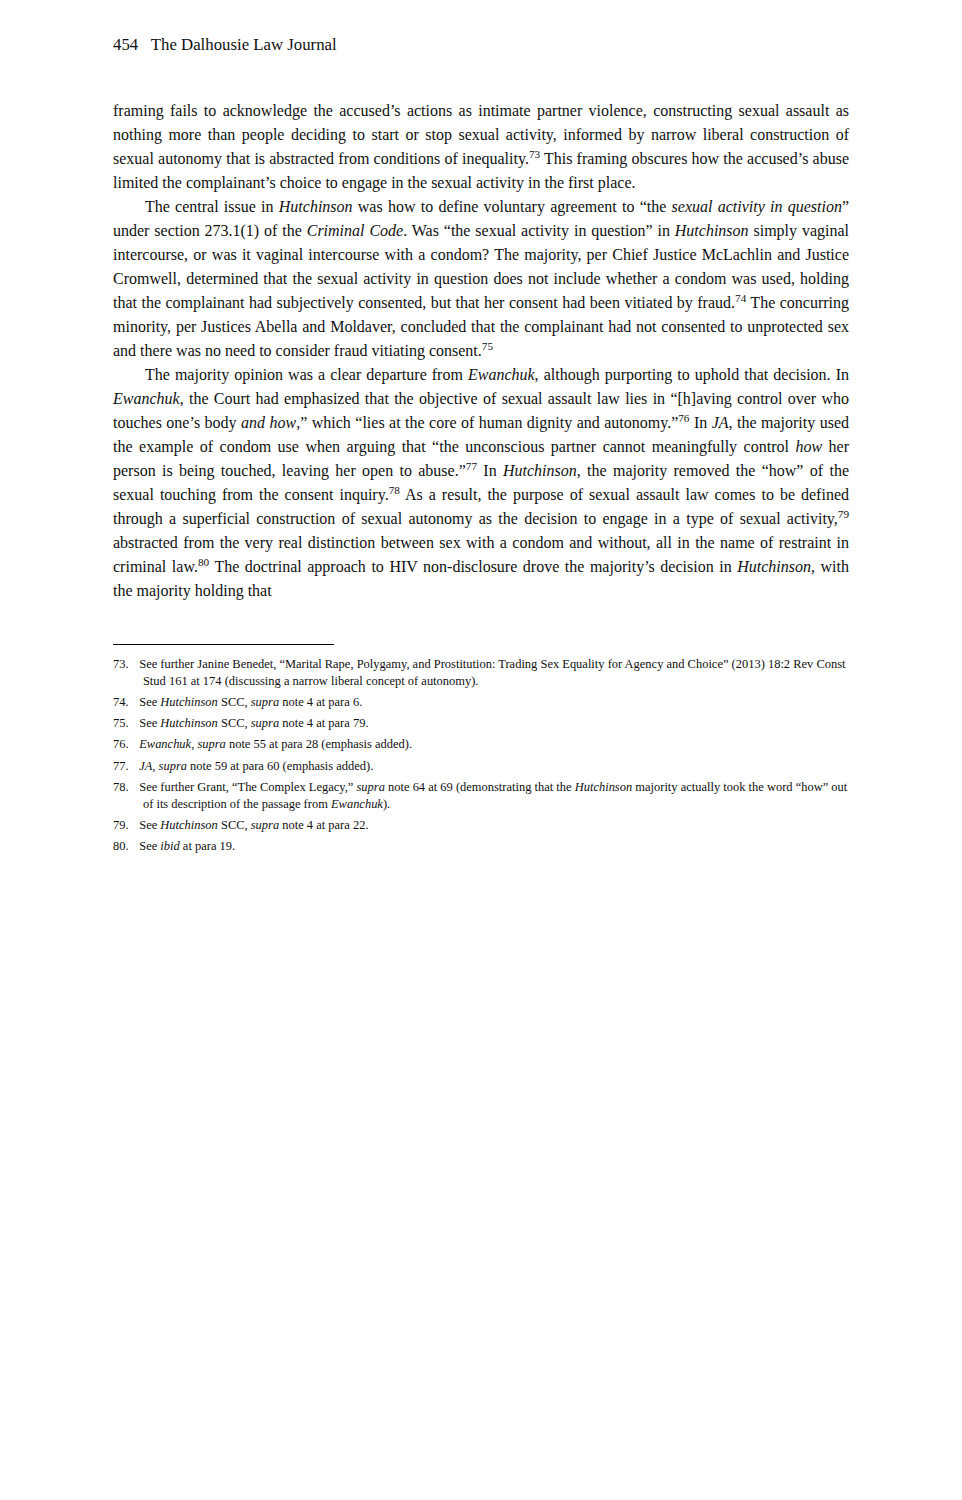454 The Dalhousie Law Journal
framing fails to acknowledge the accused’s actions as intimate partner violence, constructing sexual assault as nothing more than people deciding to start or stop sexual activity, informed by narrow liberal construction of sexual autonomy that is abstracted from conditions of inequality.73 This framing obscures how the accused’s abuse limited the complainant’s choice to engage in the sexual activity in the first place.
The central issue in Hutchinson was how to define voluntary agreement to “the sexual activity in question” under section 273.1(1) of the Criminal Code. Was “the sexual activity in question” in Hutchinson simply vaginal intercourse, or was it vaginal intercourse with a condom? The majority, per Chief Justice McLachlin and Justice Cromwell, determined that the sexual activity in question does not include whether a condom was used, holding that the complainant had subjectively consented, but that her consent had been vitiated by fraud.74 The concurring minority, per Justices Abella and Moldaver, concluded that the complainant had not consented to unprotected sex and there was no need to consider fraud vitiating consent.75
The majority opinion was a clear departure from Ewanchuk, although purporting to uphold that decision. In Ewanchuk, the Court had emphasized that the objective of sexual assault law lies in “[h]aving control over who touches one’s body and how,” which “lies at the core of human dignity and autonomy.”76 In JA, the majority used the example of condom use when arguing that “the unconscious partner cannot meaningfully control how her person is being touched, leaving her open to abuse.”77 In Hutchinson, the majority removed the “how” of the sexual touching from the consent inquiry.78 As a result, the purpose of sexual assault law comes to be defined through a superficial construction of sexual autonomy as the decision to engage in a type of sexual activity,79 abstracted from the very real distinction between sex with a condom and without, all in the name of restraint in criminal law.80 The doctrinal approach to HIV non-disclosure drove the majority’s decision in Hutchinson, with the majority holding that
73. See further Janine Benedet, “Marital Rape, Polygamy, and Prostitution: Trading Sex Equality for Agency and Choice” (2013) 18:2 Rev Const Stud 161 at 174 (discussing a narrow liberal concept of autonomy).
74. See Hutchinson SCC, supra note 4 at para 6.
75. See Hutchinson SCC, supra note 4 at para 79.
76. Ewanchuk, supra note 55 at para 28 (emphasis added).
77. JA, supra note 59 at para 60 (emphasis added).
78. See further Grant, “The Complex Legacy,” supra note 64 at 69 (demonstrating that the Hutchinson majority actually took the word “how” out of its description of the passage from Ewanchuk).
79. See Hutchinson SCC, supra note 4 at para 22.
80. See ibid at para 19.